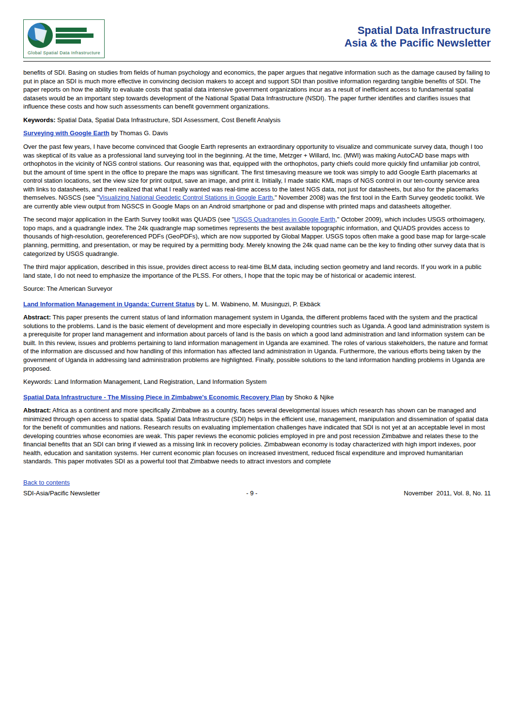Global Spatial Data Infrastructure
Spatial Data Infrastructure
Asia & the Pacific Newsletter
benefits of SDI. Basing on studies from fields of human psychology and economics, the paper argues that negative information such as the damage caused by failing to put in place an SDI is much more effective in convincing decision makers to accept and support SDI than positive information regarding tangible benefits of SDI. The paper reports on how the ability to evaluate costs that spatial data intensive government organizations incur as a result of inefficient access to fundamental spatial datasets would be an important step towards development of the National Spatial Data Infrastructure (NSDI). The paper further identifies and clarifies issues that influence these costs and how such assessments can benefit government organizations.
Keywords: Spatial Data, Spatial Data Infrastructure, SDI Assessment, Cost Benefit Analysis
Surveying with Google Earth by Thomas G. Davis
Over the past few years, I have become convinced that Google Earth represents an extraordinary opportunity to visualize and communicate survey data, though I too was skeptical of its value as a professional land surveying tool in the beginning. At the time, Metzger + Willard, Inc. (MWI) was making AutoCAD base maps with orthophotos in the vicinity of NGS control stations. Our reasoning was that, equipped with the orthophotos, party chiefs could more quickly find unfamiliar job control, but the amount of time spent in the office to prepare the maps was significant. The first timesaving measure we took was simply to add Google Earth placemarks at control station locations, set the view size for print output, save an image, and print it. Initially, I made static KML maps of NGS control in our ten-county service area with links to datasheets, and then realized that what I really wanted was real-time access to the latest NGS data, not just for datasheets, but also for the placemarks themselves. NGSCS (see "Visualizing National Geodetic Control Stations in Google Earth," November 2008) was the first tool in the Earth Survey geodetic toolkit. We are currently able view output from NGSCS in Google Maps on an Android smartphone or pad and dispense with printed maps and datasheets altogether.
The second major application in the Earth Survey toolkit was QUADS (see "USGS Quadrangles in Google Earth," October 2009), which includes USGS orthoimagery, topo maps, and a quadrangle index. The 24k quadrangle map sometimes represents the best available topographic information, and QUADS provides access to thousands of high-resolution, georeferenced PDFs (GeoPDFs), which are now supported by Global Mapper. USGS topos often make a good base map for large-scale planning, permitting, and presentation, or may be required by a permitting body. Merely knowing the 24k quad name can be the key to finding other survey data that is categorized by USGS quadrangle.
The third major application, described in this issue, provides direct access to real-time BLM data, including section geometry and land records. If you work in a public land state, I do not need to emphasize the importance of the PLSS. For others, I hope that the topic may be of historical or academic interest.
Source: The American Surveyor
Land Information Management in Uganda: Current Status by L. M. Wabineno, M. Musinguzi, P. Ekbäck
Abstract: This paper presents the current status of land information management system in Uganda, the different problems faced with the system and the practical solutions to the problems. Land is the basic element of development and more especially in developing countries such as Uganda. A good land administration system is a prerequisite for proper land management and information about parcels of land is the basis on which a good land administration and land information system can be built. In this review, issues and problems pertaining to land information management in Uganda are examined. The roles of various stakeholders, the nature and format of the information are discussed and how handling of this information has affected land administration in Uganda. Furthermore, the various efforts being taken by the government of Uganda in addressing land administration problems are highlighted. Finally, possible solutions to the land information handling problems in Uganda are proposed.
Keywords: Land Information Management, Land Registration, Land Information System
Spatial Data Infrastructure - The Missing Piece in Zimbabwe's Economic Recovery Plan by Shoko & Njike
Abstract: Africa as a continent and more specifically Zimbabwe as a country, faces several developmental issues which research has shown can be managed and minimized through open access to spatial data. Spatial Data Infrastructure (SDI) helps in the efficient use, management, manipulation and dissemination of spatial data for the benefit of communities and nations. Research results on evaluating implementation challenges have indicated that SDI is not yet at an acceptable level in most developing countries whose economies are weak. This paper reviews the economic policies employed in pre and post recession Zimbabwe and relates these to the financial benefits that an SDI can bring if viewed as a missing link in recovery policies. Zimbabwean economy is today characterized with high import indexes, poor health, education and sanitation systems. Her current economic plan focuses on increased investment, reduced fiscal expenditure and improved humanitarian standards. This paper motivates SDI as a powerful tool that Zimbabwe needs to attract investors and complete
Back to contents
SDI-Asia/Pacific Newsletter
- 9 -
November 2011, Vol. 8, No. 11